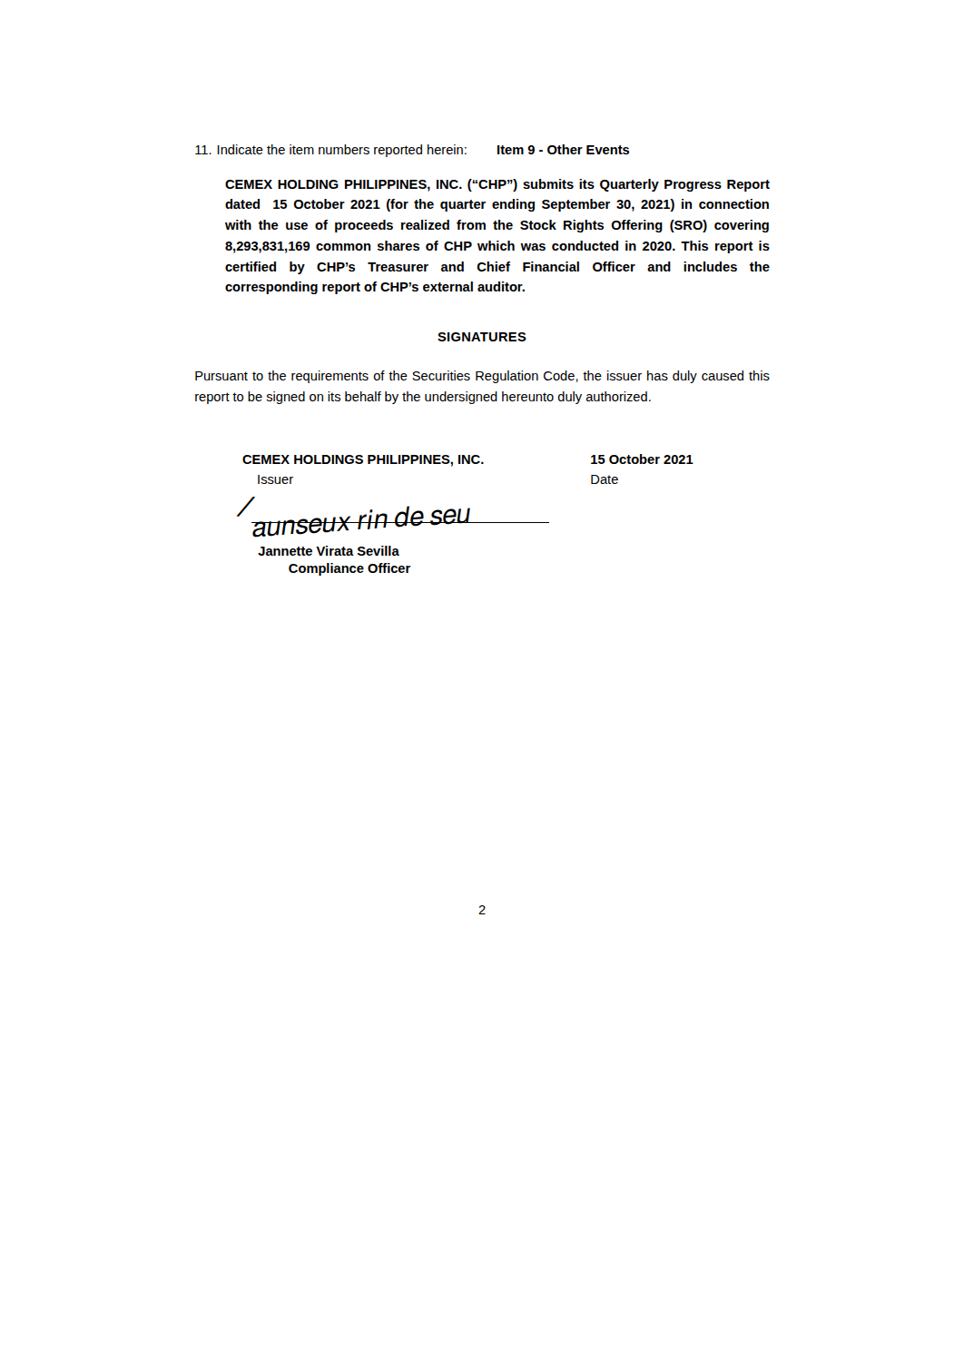11. Indicate the item numbers reported herein: Item 9 - Other Events
CEMEX HOLDING PHILIPPINES, INC. (“CHP”) submits its Quarterly Progress Report dated 15 October 2021 (for the quarter ending September 30, 2021) in connection with the use of proceeds realized from the Stock Rights Offering (SRO) covering 8,293,831,169 common shares of CHP which was conducted in 2020. This report is certified by CHP’s Treasurer and Chief Financial Officer and includes the corresponding report of CHP’s external auditor.
SIGNATURES
Pursuant to the requirements of the Securities Regulation Code, the issuer has duly caused this report to be signed on its behalf by the undersigned hereunto duly authorized.
CEMEX HOLDINGS PHILIPPINES, INC.
Issuer
15 October 2021
Date
⁄
𝑎𝑢𝑛𝑠𝑒𝑢𝑥 𝑟𝑖𝑛 𝑑𝑒 𝑠𝑒𝑢
Jannette Virata Sevilla
Compliance Officer
2